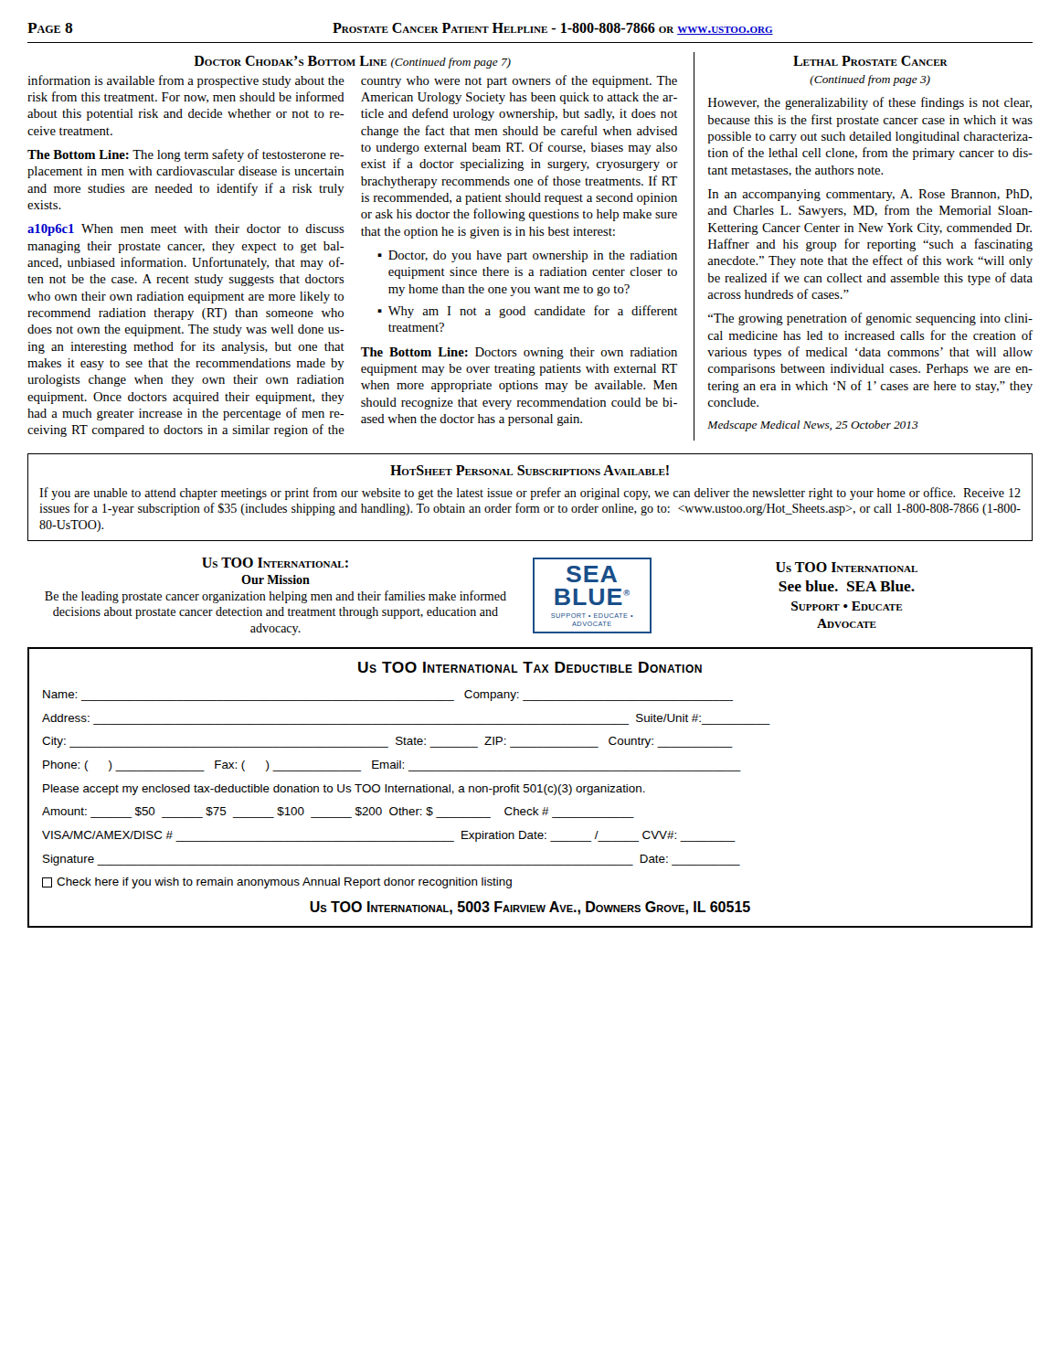Page 8
Prostate Cancer Patient Helpline - 1-800-808-7866 or www.ustoo.org
Doctor Chodak’s Bottom Line (Continued from page 7)
information is available from a prospective study about the risk from this treatment. For now, men should be informed about this potential risk and decide whether or not to receive treatment.
The Bottom Line: The long term safety of testosterone replacement in men with cardiovascular disease is uncertain and more studies are needed to identify if a risk truly exists.
a10p6c1 When men meet with their doctor to discuss managing their prostate cancer, they expect to get balanced, unbiased information. Unfortunately, that may often not be the case. A recent study suggests that doctors who own their own radiation equipment are more likely to recommend radiation therapy (RT) than someone who does not own the equipment. The study was well done using an interesting method for its analysis, but one that makes it easy to see that the recommendations made by urologists change when they own their own radiation equipment. Once doctors acquired their equipment, they had a much greater increase in the percentage of men receiving RT compared to doctors in a similar region of the country who were not part owners of the equipment. The American Urology Society has been quick to attack the article and defend urology ownership, but sadly, it does not change the fact that men should be careful when advised to undergo external beam RT. Of course, biases may also exist if a doctor specializing in surgery, cryosurgery or brachytherapy recommends one of those treatments. If RT is recommended, a patient should request a second opinion or ask his doctor the following questions to help make sure that the option he is given is in his best interest:
Doctor, do you have part ownership in the radiation equipment since there is a radiation center closer to my home than the one you want me to go to?
Why am I not a good candidate for a different treatment?
The Bottom Line: Doctors owning their own radiation equipment may be over treating patients with external RT when more appropriate options may be available. Men should recognize that every recommendation could be biased when the doctor has a personal gain.
Lethal Prostate Cancer
(Continued from page 3)
However, the generalizability of these findings is not clear, because this is the first prostate cancer case in which it was possible to carry out such detailed longitudinal characterization of the lethal cell clone, from the primary cancer to distant metastases, the authors note.
In an accompanying commentary, A. Rose Brannon, PhD, and Charles L. Sawyers, MD, from the Memorial Sloan-Kettering Cancer Center in New York City, commended Dr. Haffner and his group for reporting “such a fascinating anecdote.” They note that the effect of this work “will only be realized if we can collect and assemble this type of data across hundreds of cases.”
“The growing penetration of genomic sequencing into clinical medicine has led to increased calls for the creation of various types of medical ‘data commons’ that will allow comparisons between individual cases. Perhaps we are entering an era in which ‘N of 1’ cases are here to stay,” they conclude.
Medscape Medical News, 25 October 2013
HotSheet Personal Subscriptions Available!
If you are unable to attend chapter meetings or print from our website to get the latest issue or prefer an original copy, we can deliver the newsletter right to your home or office. Receive 12 issues for a 1-year subscription of $35 (includes shipping and handling). To obtain an order form or to order online, go to: <www.ustoo.org/Hot_Sheets.asp>, or call 1-800-808-7866 (1-800-80-UsTOO).
Us TOO International:
Our Mission
Be the leading prostate cancer organization helping men and their families make informed decisions about prostate cancer detection and treatment through support, education and advocacy.
SEA
BLUE®
SUPPORT • EDUCATE • ADVOCATE
Us TOO International
See blue. SEA Blue.
Support • Educate
Advocate
Us TOO International Tax Deductible Donation
Name: _______________________________________________________ Company: _______________________________
Address: _______________________________________________________________________________ Suite/Unit #:__________
City: _______________________________________________ State: _______ ZIP: _____________ Country: ___________
Phone: ( ) _____________ Fax: ( ) _____________ Email: _________________________________________________
Please accept my enclosed tax-deductible donation to Us TOO International, a non-profit 501(c)(3) organization.
Amount: ______ $50 ______ $75 ______ $100 ______ $200 Other: $ ________ Check # ____________
VISA/MC/AMEX/DISC # _________________________________________ Expiration Date: ______ /______ CVV#: ________
Signature _______________________________________________________________________________ Date: __________
Check here if you wish to remain anonymous Annual Report donor recognition listing
Us TOO International, 5003 Fairview Ave., Downers Grove, IL 60515